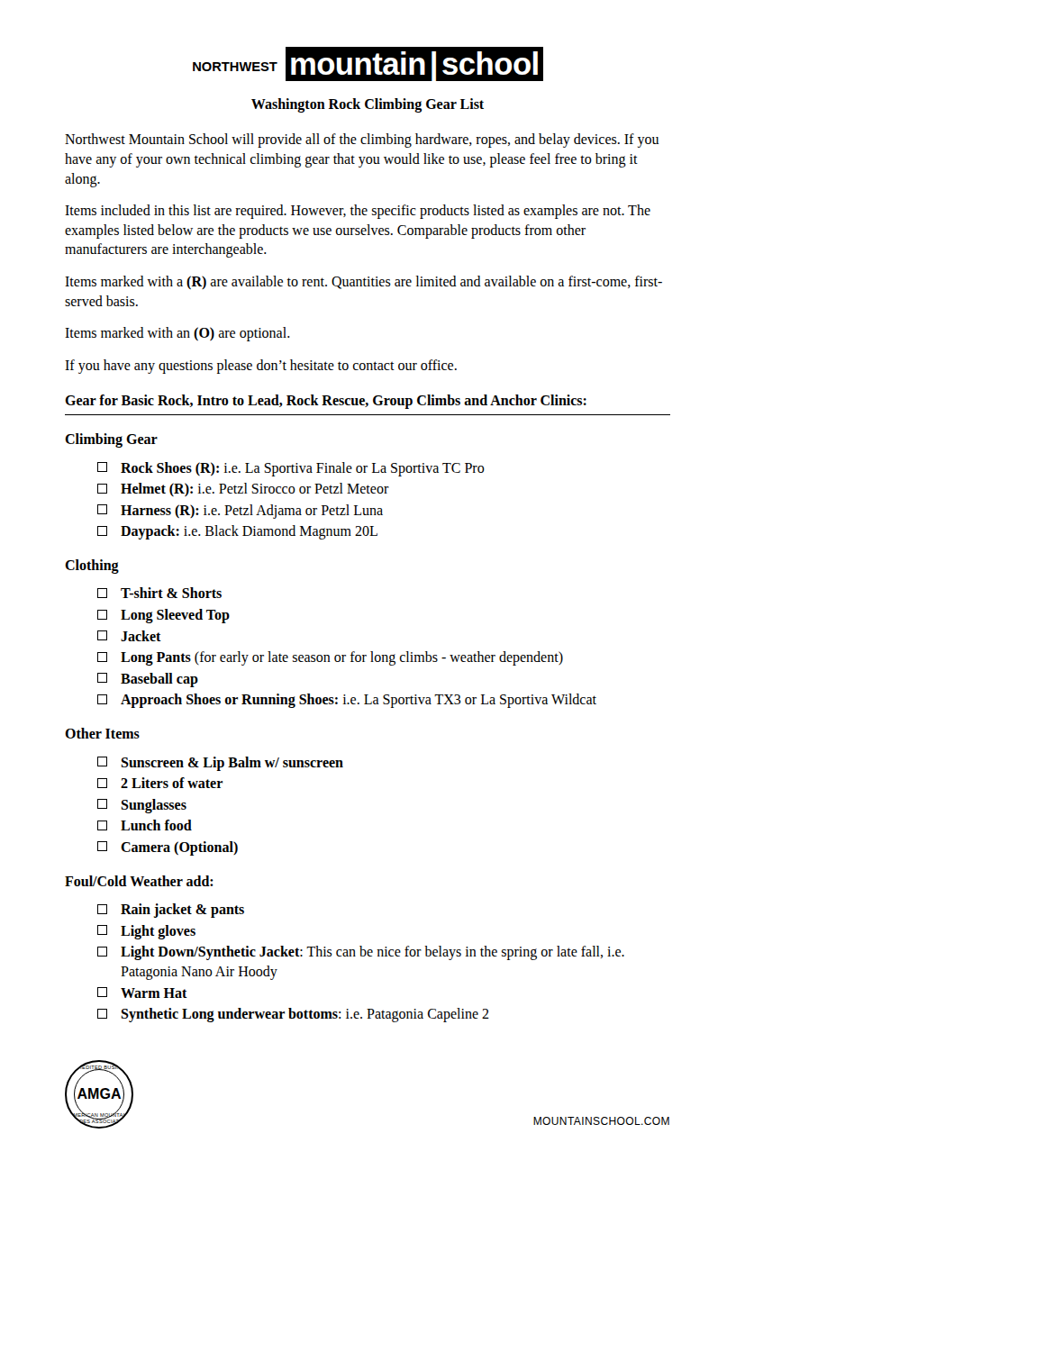NORTHWEST mountain|school
Washington Rock Climbing Gear List
Northwest Mountain School will provide all of the climbing hardware, ropes, and belay devices. If you have any of your own technical climbing gear that you would like to use, please feel free to bring it along.
Items included in this list are required. However, the specific products listed as examples are not. The examples listed below are the products we use ourselves. Comparable products from other manufacturers are interchangeable.
Items marked with a (R) are available to rent. Quantities are limited and available on a first-come, first-served basis.
Items marked with an (O) are optional.
If you have any questions please don’t hesitate to contact our office.
Gear for Basic Rock, Intro to Lead, Rock Rescue, Group Climbs and Anchor Clinics:
Climbing Gear
Rock Shoes (R): i.e. La Sportiva Finale or La Sportiva TC Pro
Helmet (R): i.e. Petzl Sirocco or Petzl Meteor
Harness (R): i.e. Petzl Adjama or Petzl Luna
Daypack: i.e. Black Diamond Magnum 20L
Clothing
T-shirt & Shorts
Long Sleeved Top
Jacket
Long Pants (for early or late season or for long climbs - weather dependent)
Baseball cap
Approach Shoes or Running Shoes: i.e. La Sportiva TX3 or La Sportiva Wildcat
Other Items
Sunscreen & Lip Balm w/ sunscreen
2 Liters of water
Sunglasses
Lunch food
Camera (Optional)
Foul/Cold Weather add:
Rain jacket & pants
Light gloves
Light Down/Synthetic Jacket: This can be nice for belays in the spring or late fall, i.e. Patagonia Nano Air Hoody
Warm Hat
Synthetic Long underwear bottoms: i.e. Patagonia Capeline 2
ACCREDITED BUSINESS
AMGA
AMERICAN MOUNTAIN GUIDES ASSOCIATION
MOUNTAINSCHOOL.COM